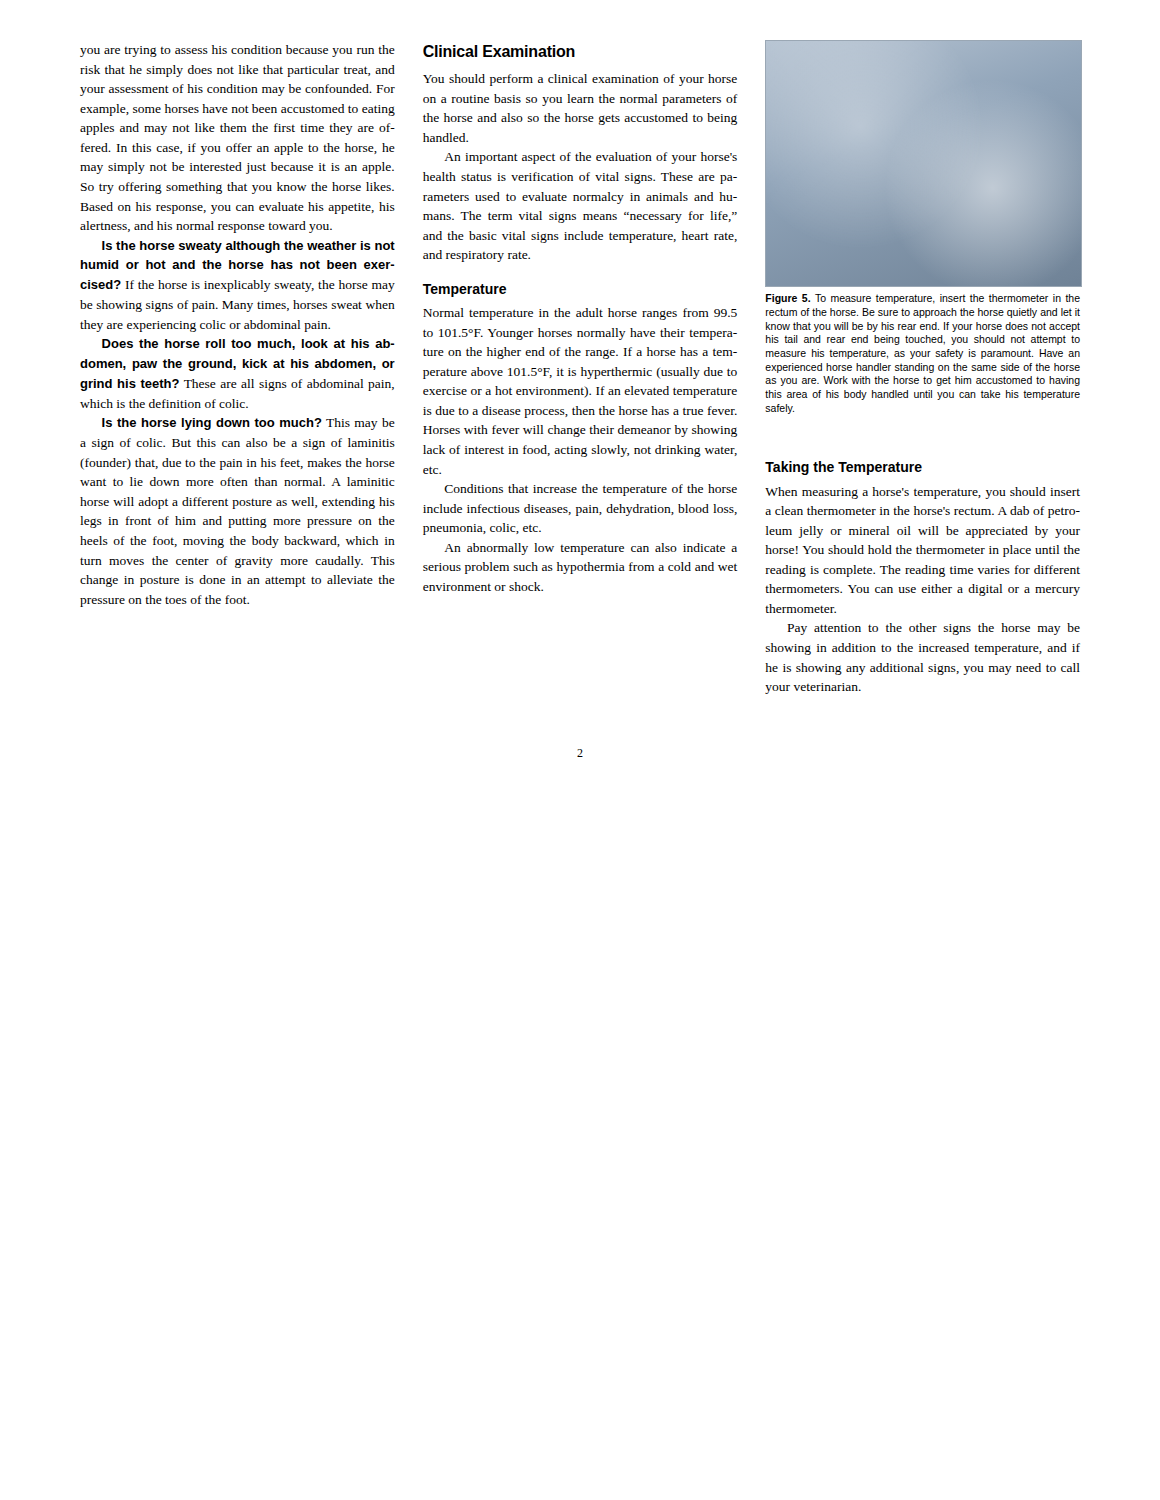you are trying to assess his condition because you run the risk that he simply does not like that particular treat, and your assessment of his condition may be confounded. For example, some horses have not been accustomed to eating apples and may not like them the first time they are offered. In this case, if you offer an apple to the horse, he may simply not be interested just because it is an apple. So try offering something that you know the horse likes. Based on his response, you can evaluate his appetite, his alertness, and his normal response toward you.
Is the horse sweaty although the weather is not humid or hot and the horse has not been exercised? If the horse is inexplicably sweaty, the horse may be showing signs of pain. Many times, horses sweat when they are experiencing colic or abdominal pain.
Does the horse roll too much, look at his abdomen, paw the ground, kick at his abdomen, or grind his teeth? These are all signs of abdominal pain, which is the definition of colic.
Is the horse lying down too much? This may be a sign of colic. But this can also be a sign of laminitis (founder) that, due to the pain in his feet, makes the horse want to lie down more often than normal. A laminitic horse will adopt a different posture as well, extending his legs in front of him and putting more pressure on the heels of the foot, moving the body backward, which in turn moves the center of gravity more caudally. This change in posture is done in an attempt to alleviate the pressure on the toes of the foot.
Clinical Examination
You should perform a clinical examination of your horse on a routine basis so you learn the normal parameters of the horse and also so the horse gets accustomed to being handled.
An important aspect of the evaluation of your horse's health status is verification of vital signs. These are parameters used to evaluate normalcy in animals and humans. The term vital signs means “necessary for life,” and the basic vital signs include temperature, heart rate, and respiratory rate.
Temperature
Normal temperature in the adult horse ranges from 99.5 to 101.5°F. Younger horses normally have their temperature on the higher end of the range. If a horse has a temperature above 101.5°F, it is hyperthermic (usually due to exercise or a hot environment). If an elevated temperature is due to a disease process, then the horse has a true fever. Horses with fever will change their demeanor by showing lack of interest in food, acting slowly, not drinking water, etc.
Conditions that increase the temperature of the horse include infectious diseases, pain, dehydration, blood loss, pneumonia, colic, etc.
An abnormally low temperature can also indicate a serious problem such as hypothermia from a cold and wet environment or shock.
Figure 5. To measure temperature, insert the thermometer in the rectum of the horse. Be sure to approach the horse quietly and let it know that you will be by his rear end. If your horse does not accept his tail and rear end being touched, you should not attempt to measure his temperature, as your safety is paramount. Have an experienced horse handler standing on the same side of the horse as you are. Work with the horse to get him accustomed to having this area of his body handled until you can take his temperature safely.
Taking the Temperature
When measuring a horse's temperature, you should insert a clean thermometer in the horse's rectum. A dab of petroleum jelly or mineral oil will be appreciated by your horse! You should hold the thermometer in place until the reading is complete. The reading time varies for different thermometers. You can use either a digital or a mercury thermometer.
Pay attention to the other signs the horse may be showing in addition to the increased temperature, and if he is showing any additional signs, you may need to call your veterinarian.
2